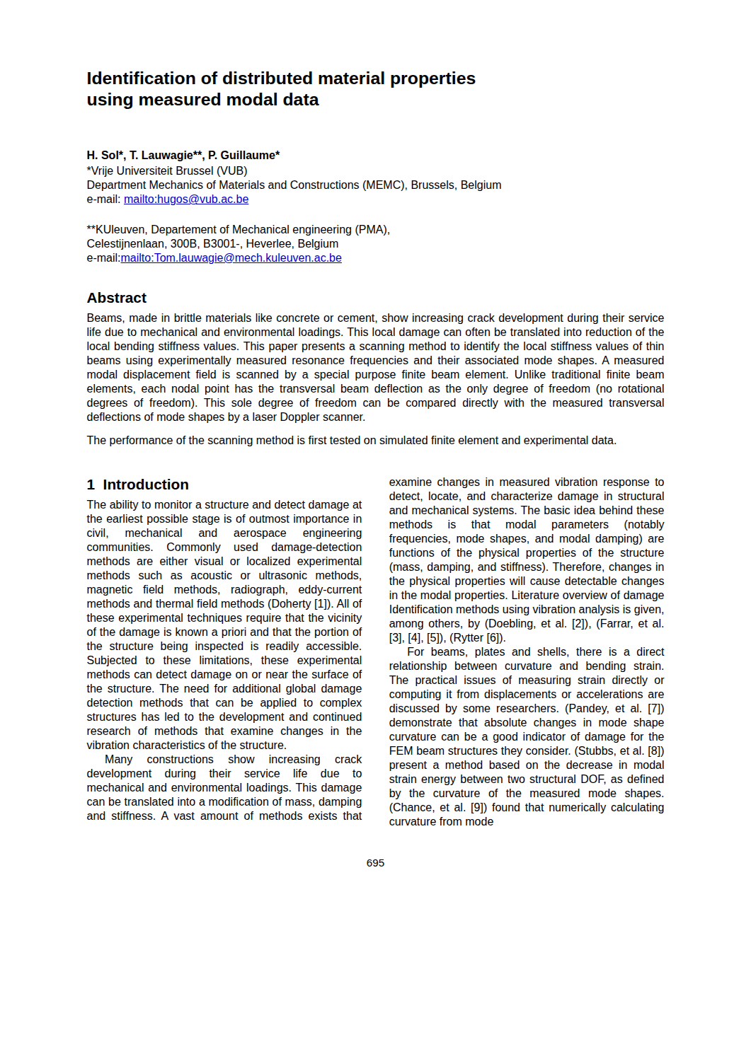Identification of distributed material properties
using measured modal data
H. Sol*, T. Lauwagie**, P. Guillaume*
*Vrije Universiteit Brussel (VUB)
Department Mechanics of Materials and Constructions (MEMC), Brussels, Belgium
e-mail: mailto:hugos@vub.ac.be
**KUleuven, Departement of Mechanical engineering (PMA),
Celestijnenlaan, 300B, B3001-, Heverlee, Belgium
e-mail:mailto:Tom.lauwagie@mech.kuleuven.ac.be
Abstract
Beams, made in brittle materials like concrete or cement, show increasing crack development during their service life due to mechanical and environmental loadings. This local damage can often be translated into reduction of the local bending stiffness values. This paper presents a scanning method to identify the local stiffness values of thin beams using experimentally measured resonance frequencies and their associated mode shapes. A measured modal displacement field is scanned by a special purpose finite beam element. Unlike traditional finite beam elements, each nodal point has the transversal beam deflection as the only degree of freedom (no rotational degrees of freedom). This sole degree of freedom can be compared directly with the measured transversal deflections of mode shapes by a laser Doppler scanner.
The performance of the scanning method is first tested on simulated finite element and experimental data.
1 Introduction
The ability to monitor a structure and detect damage at the earliest possible stage is of outmost importance in civil, mechanical and aerospace engineering communities. Commonly used damage-detection methods are either visual or localized experimental methods such as acoustic or ultrasonic methods, magnetic field methods, radiograph, eddy-current methods and thermal field methods (Doherty [1]). All of these experimental techniques require that the vicinity of the damage is known a priori and that the portion of the structure being inspected is readily accessible. Subjected to these limitations, these experimental methods can detect damage on or near the surface of the structure. The need for additional global damage detection methods that can be applied to complex structures has led to the development and continued research of methods that examine changes in the vibration characteristics of the structure.
Many constructions show increasing crack development during their service life due to mechanical and environmental loadings. This damage can be translated into a modification of mass, damping and stiffness. A vast amount of methods exists that examine changes in measured vibration response to detect, locate, and characterize damage in structural and mechanical systems. The basic idea behind these methods is that modal parameters (notably frequencies, mode shapes, and modal damping) are functions of the physical properties of the structure (mass, damping, and stiffness). Therefore, changes in the physical properties will cause detectable changes in the modal properties. Literature overview of damage Identification methods using vibration analysis is given, among others, by (Doebling, et al. [2]), (Farrar, et al. [3], [4], [5]), (Rytter [6]).
For beams, plates and shells, there is a direct relationship between curvature and bending strain. The practical issues of measuring strain directly or computing it from displacements or accelerations are discussed by some researchers. (Pandey, et al. [7]) demonstrate that absolute changes in mode shape curvature can be a good indicator of damage for the FEM beam structures they consider. (Stubbs, et al. [8]) present a method based on the decrease in modal strain energy between two structural DOF, as defined by the curvature of the measured mode shapes. (Chance, et al. [9]) found that numerically calculating curvature from mode
695